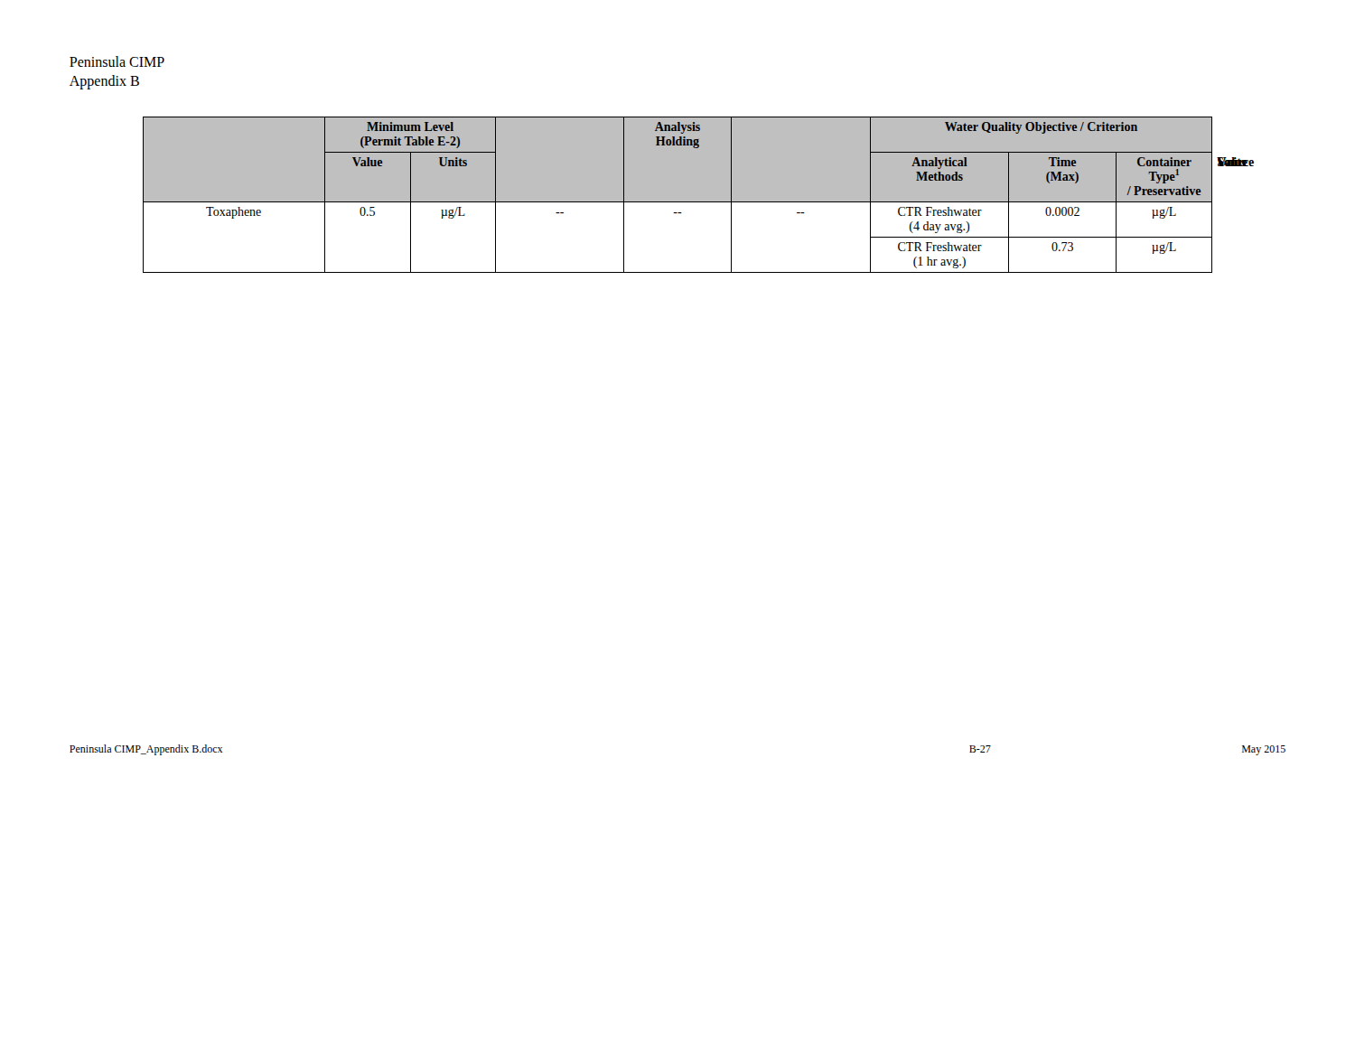Peninsula CIMP
Appendix B
| | Minimum Level (Permit Table E-2) | | Analysis Holding | | Water Quality Objective / Criterion |
| --- | --- | --- | --- | --- | --- |
| Value | Units | Analytical Methods | Time (Max) | Container Type 1 / Preservative | Source | Value | Units |
| Toxaphene | 0.5 | µg/L | -- | -- | -- | CTR Freshwater (4 day avg.) | 0.0002 | µg/L |
| CTR Freshwater (1 hr avg.) | 0.73 | µg/L |
| Peninsula CIMP_Appendix B.docx | B-27 | May 2015 |